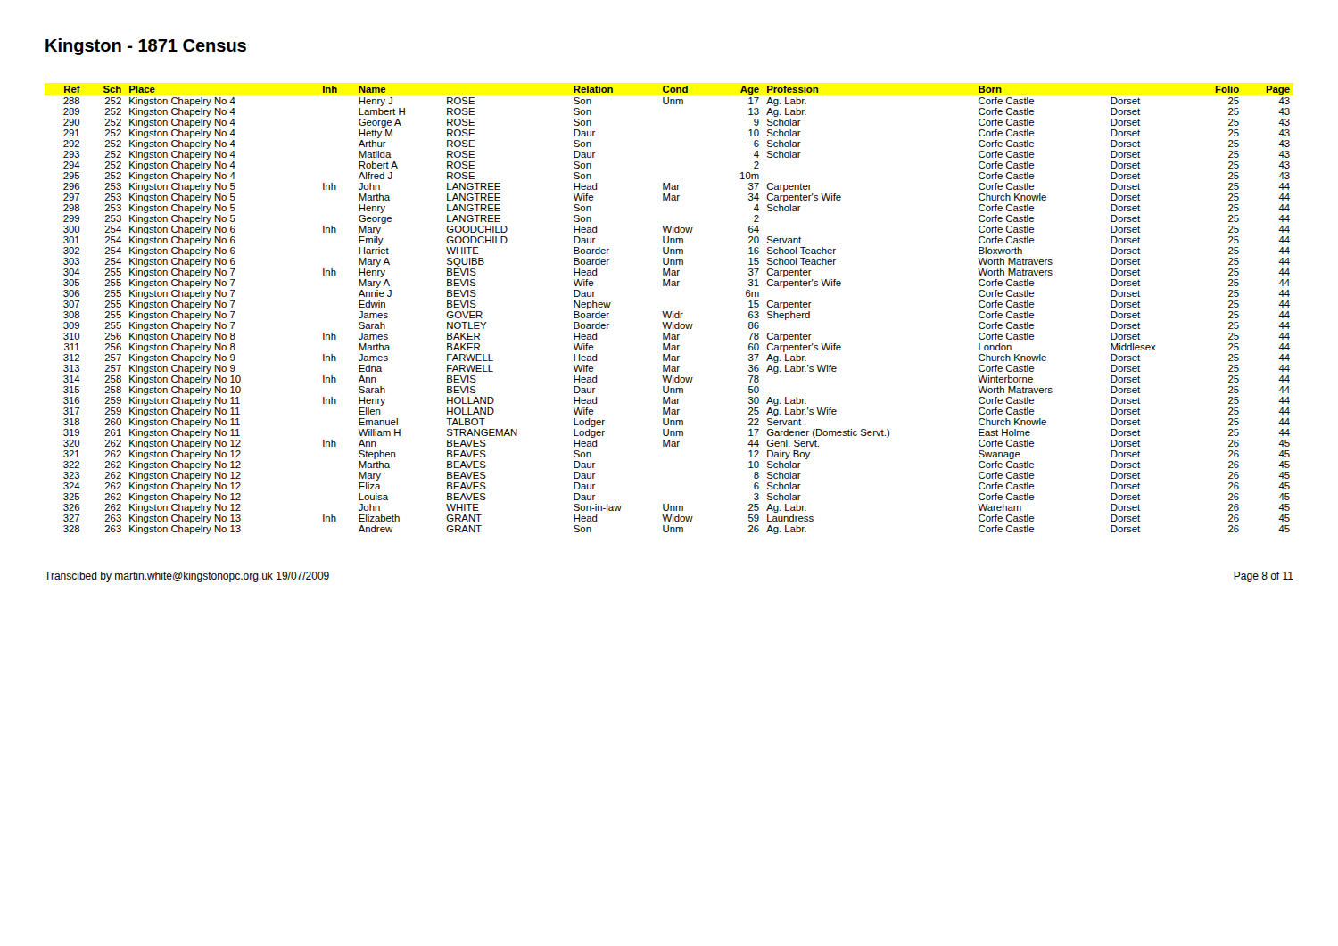Kingston - 1871 Census
| Ref | Sch | Place | Inh | Name | | Relation | Cond | Age | Profession | Born | | Folio | Page |
| --- | --- | --- | --- | --- | --- | --- | --- | --- | --- | --- | --- | --- | --- |
| 288 | 252 | Kingston Chapelry No 4 | | Henry J | ROSE | Son | Unm | 17 | Ag. Labr. | Corfe Castle | Dorset | 25 | 43 |
| 289 | 252 | Kingston Chapelry No 4 | | Lambert H | ROSE | Son | | 13 | Ag. Labr. | Corfe Castle | Dorset | 25 | 43 |
| 290 | 252 | Kingston Chapelry No 4 | | George A | ROSE | Son | | 9 | Scholar | Corfe Castle | Dorset | 25 | 43 |
| 291 | 252 | Kingston Chapelry No 4 | | Hetty M | ROSE | Daur | | 10 | Scholar | Corfe Castle | Dorset | 25 | 43 |
| 292 | 252 | Kingston Chapelry No 4 | | Arthur | ROSE | Son | | 6 | Scholar | Corfe Castle | Dorset | 25 | 43 |
| 293 | 252 | Kingston Chapelry No 4 | | Matilda | ROSE | Daur | | 4 | Scholar | Corfe Castle | Dorset | 25 | 43 |
| 294 | 252 | Kingston Chapelry No 4 | | Robert A | ROSE | Son | | 2 | | Corfe Castle | Dorset | 25 | 43 |
| 295 | 252 | Kingston Chapelry No 4 | | Alfred J | ROSE | Son | | 10m | | Corfe Castle | Dorset | 25 | 43 |
| 296 | 253 | Kingston Chapelry No 5 | Inh | John | LANGTREE | Head | Mar | 37 | Carpenter | Corfe Castle | Dorset | 25 | 44 |
| 297 | 253 | Kingston Chapelry No 5 | | Martha | LANGTREE | Wife | Mar | 34 | Carpenter's Wife | Church Knowle | Dorset | 25 | 44 |
| 298 | 253 | Kingston Chapelry No 5 | | Henry | LANGTREE | Son | | 4 | Scholar | Corfe Castle | Dorset | 25 | 44 |
| 299 | 253 | Kingston Chapelry No 5 | | George | LANGTREE | Son | | 2 | | Corfe Castle | Dorset | 25 | 44 |
| 300 | 254 | Kingston Chapelry No 6 | Inh | Mary | GOODCHILD | Head | Widow | 64 | | Corfe Castle | Dorset | 25 | 44 |
| 301 | 254 | Kingston Chapelry No 6 | | Emily | GOODCHILD | Daur | Unm | 20 | Servant | Corfe Castle | Dorset | 25 | 44 |
| 302 | 254 | Kingston Chapelry No 6 | | Harriet | WHITE | Boarder | Unm | 16 | School Teacher | Bloxworth | Dorset | 25 | 44 |
| 303 | 254 | Kingston Chapelry No 6 | | Mary A | SQUIBB | Boarder | Unm | 15 | School Teacher | Worth Matravers | Dorset | 25 | 44 |
| 304 | 255 | Kingston Chapelry No 7 | Inh | Henry | BEVIS | Head | Mar | 37 | Carpenter | Worth Matravers | Dorset | 25 | 44 |
| 305 | 255 | Kingston Chapelry No 7 | | Mary A | BEVIS | Wife | Mar | 31 | Carpenter's Wife | Corfe Castle | Dorset | 25 | 44 |
| 306 | 255 | Kingston Chapelry No 7 | | Annie J | BEVIS | Daur | | 6m | | Corfe Castle | Dorset | 25 | 44 |
| 307 | 255 | Kingston Chapelry No 7 | | Edwin | BEVIS | Nephew | | 15 | Carpenter | Corfe Castle | Dorset | 25 | 44 |
| 308 | 255 | Kingston Chapelry No 7 | | James | GOVER | Boarder | Widr | 63 | Shepherd | Corfe Castle | Dorset | 25 | 44 |
| 309 | 255 | Kingston Chapelry No 7 | | Sarah | NOTLEY | Boarder | Widow | 86 | | Corfe Castle | Dorset | 25 | 44 |
| 310 | 256 | Kingston Chapelry No 8 | Inh | James | BAKER | Head | Mar | 78 | Carpenter | Corfe Castle | Dorset | 25 | 44 |
| 311 | 256 | Kingston Chapelry No 8 | | Martha | BAKER | Wife | Mar | 60 | Carpenter's Wife | London | Middlesex | 25 | 44 |
| 312 | 257 | Kingston Chapelry No 9 | Inh | James | FARWELL | Head | Mar | 37 | Ag. Labr. | Church Knowle | Dorset | 25 | 44 |
| 313 | 257 | Kingston Chapelry No 9 | | Edna | FARWELL | Wife | Mar | 36 | Ag. Labr.'s Wife | Corfe Castle | Dorset | 25 | 44 |
| 314 | 258 | Kingston Chapelry No 10 | Inh | Ann | BEVIS | Head | Widow | 78 | | Winterborne | Dorset | 25 | 44 |
| 315 | 258 | Kingston Chapelry No 10 | | Sarah | BEVIS | Daur | Unm | 50 | | Worth Matravers | Dorset | 25 | 44 |
| 316 | 259 | Kingston Chapelry No 11 | Inh | Henry | HOLLAND | Head | Mar | 30 | Ag. Labr. | Corfe Castle | Dorset | 25 | 44 |
| 317 | 259 | Kingston Chapelry No 11 | | Ellen | HOLLAND | Wife | Mar | 25 | Ag. Labr.'s Wife | Corfe Castle | Dorset | 25 | 44 |
| 318 | 260 | Kingston Chapelry No 11 | | Emanuel | TALBOT | Lodger | Unm | 22 | Servant | Church Knowle | Dorset | 25 | 44 |
| 319 | 261 | Kingston Chapelry No 11 | | William H | STRANGEMAN | Lodger | Unm | 17 | Gardener (Domestic Servt.) | East Holme | Dorset | 25 | 44 |
| 320 | 262 | Kingston Chapelry No 12 | Inh | Ann | BEAVES | Head | Mar | 44 | Genl. Servt. | Corfe Castle | Dorset | 26 | 45 |
| 321 | 262 | Kingston Chapelry No 12 | | Stephen | BEAVES | Son | | 12 | Dairy Boy | Swanage | Dorset | 26 | 45 |
| 322 | 262 | Kingston Chapelry No 12 | | Martha | BEAVES | Daur | | 10 | Scholar | Corfe Castle | Dorset | 26 | 45 |
| 323 | 262 | Kingston Chapelry No 12 | | Mary | BEAVES | Daur | | 8 | Scholar | Corfe Castle | Dorset | 26 | 45 |
| 324 | 262 | Kingston Chapelry No 12 | | Eliza | BEAVES | Daur | | 6 | Scholar | Corfe Castle | Dorset | 26 | 45 |
| 325 | 262 | Kingston Chapelry No 12 | | Louisa | BEAVES | Daur | | 3 | Scholar | Corfe Castle | Dorset | 26 | 45 |
| 326 | 262 | Kingston Chapelry No 12 | | John | WHITE | Son-in-law | Unm | 25 | Ag. Labr. | Wareham | Dorset | 26 | 45 |
| 327 | 263 | Kingston Chapelry No 13 | Inh | Elizabeth | GRANT | Head | Widow | 59 | Laundress | Corfe Castle | Dorset | 26 | 45 |
| 328 | 263 | Kingston Chapelry No 13 | | Andrew | GRANT | Son | Unm | 26 | Ag. Labr. | Corfe Castle | Dorset | 26 | 45 |
Transcibed by martin.white@kingstonopc.org.uk 19/07/2009
Page 8 of 11